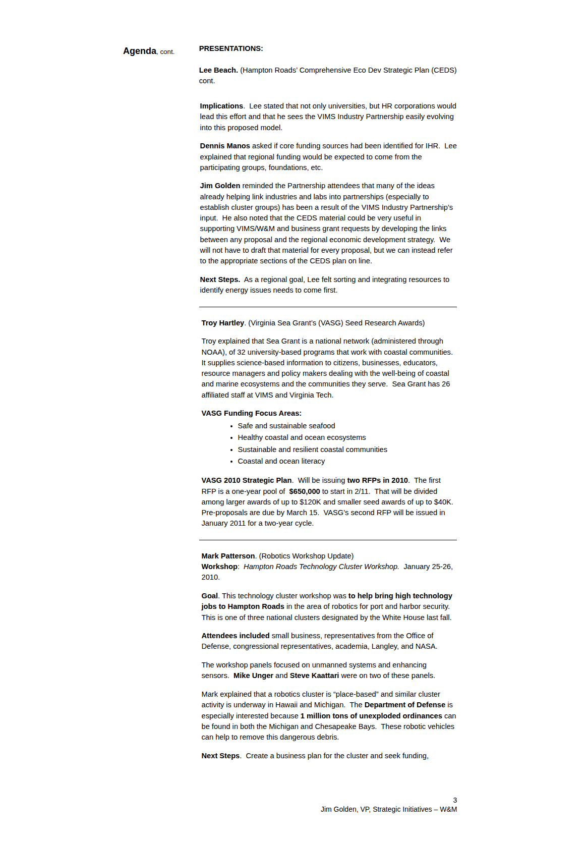Agenda, cont.
PRESENTATIONS:
Lee Beach. (Hampton Roads’ Comprehensive Eco Dev Strategic Plan (CEDS) cont.
Implications. Lee stated that not only universities, but HR corporations would lead this effort and that he sees the VIMS Industry Partnership easily evolving into this proposed model.
Dennis Manos asked if core funding sources had been identified for IHR. Lee explained that regional funding would be expected to come from the participating groups, foundations, etc.
Jim Golden reminded the Partnership attendees that many of the ideas already helping link industries and labs into partnerships (especially to establish cluster groups) has been a result of the VIMS Industry Partnership’s input. He also noted that the CEDS material could be very useful in supporting VIMS/W&M and business grant requests by developing the links between any proposal and the regional economic development strategy. We will not have to draft that material for every proposal, but we can instead refer to the appropriate sections of the CEDS plan on line.
Next Steps. As a regional goal, Lee felt sorting and integrating resources to identify energy issues needs to come first.
Troy Hartley. (Virginia Sea Grant’s (VASG) Seed Research Awards)
Troy explained that Sea Grant is a national network (administered through NOAA), of 32 university-based programs that work with coastal communities. It supplies science-based information to citizens, businesses, educators, resource managers and policy makers dealing with the well-being of coastal and marine ecosystems and the communities they serve. Sea Grant has 26 affiliated staff at VIMS and Virginia Tech.
VASG Funding Focus Areas:
Safe and sustainable seafood
Healthy coastal and ocean ecosystems
Sustainable and resilient coastal communities
Coastal and ocean literacy
VASG 2010 Strategic Plan. Will be issuing two RFPs in 2010. The first RFP is a one-year pool of $650,000 to start in 2/11. That will be divided among larger awards of up to $120K and smaller seed awards of up to $40K. Pre-proposals are due by March 15. VASG’s second RFP will be issued in January 2011 for a two-year cycle.
Mark Patterson. (Robotics Workshop Update)
Workshop: Hampton Roads Technology Cluster Workshop. January 25-26, 2010.
Goal. This technology cluster workshop was to help bring high technology jobs to Hampton Roads in the area of robotics for port and harbor security. This is one of three national clusters designated by the White House last fall.
Attendees included small business, representatives from the Office of Defense, congressional representatives, academia, Langley, and NASA.
The workshop panels focused on unmanned systems and enhancing sensors. Mike Unger and Steve Kaattari were on two of these panels.
Mark explained that a robotics cluster is “place-based” and similar cluster activity is underway in Hawaii and Michigan. The Department of Defense is especially interested because 1 million tons of unexploded ordinances can be found in both the Michigan and Chesapeake Bays. These robotic vehicles can help to remove this dangerous debris.
Next Steps. Create a business plan for the cluster and seek funding,
3 Jim Golden, VP, Strategic Initiatives – W&M